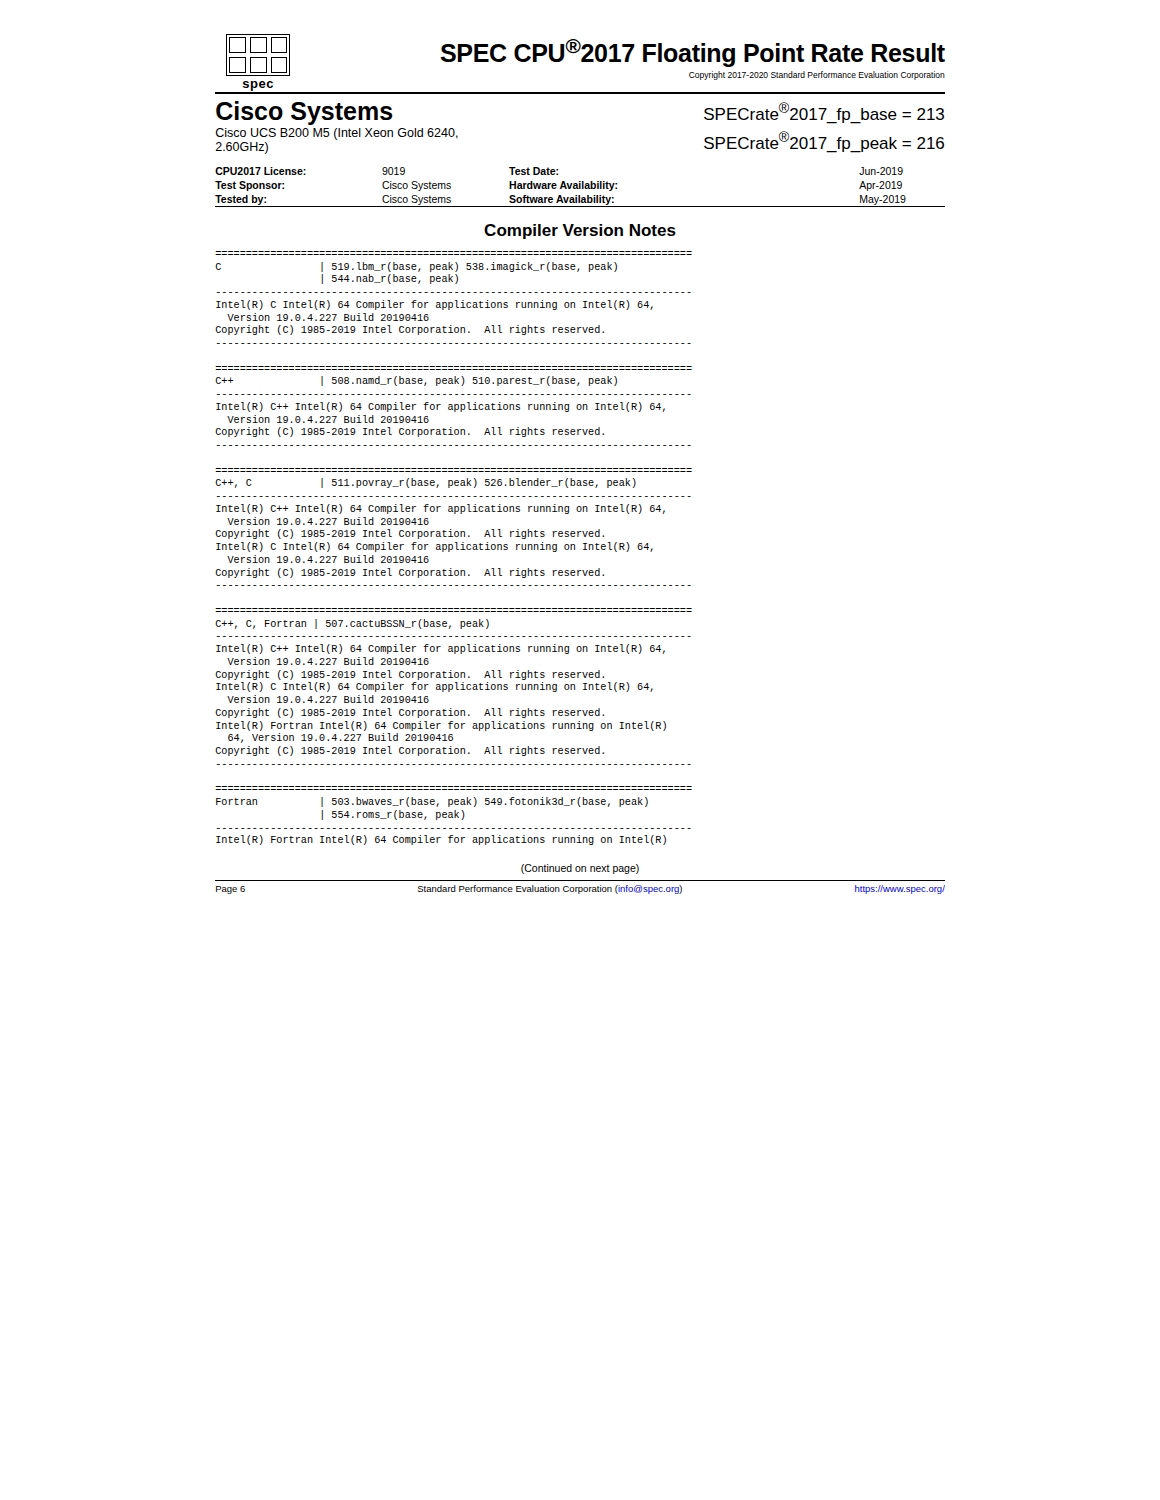spec
SPEC CPU®2017 Floating Point Rate Result
Copyright 2017-2020 Standard Performance Evaluation Corporation
| Cisco Systems Cisco UCS B200 M5 (Intel Xeon Gold 6240, 2.60GHz) | SPECrate ® 2017_fp_base = 213 SPECrate ® 2017_fp_peak = 216 |
| CPU2017 License: | 9019 | Test Date: | Jun-2019 |
| Test Sponsor: | Cisco Systems | Hardware Availability: | Apr-2019 |
| Tested by: | Cisco Systems | Software Availability: | May-2019 |
Compiler Version Notes
==============================================================================
C                | 519.lbm_r(base, peak) 538.imagick_r(base, peak)
                 | 544.nab_r(base, peak)
------------------------------------------------------------------------------
Intel(R) C Intel(R) 64 Compiler for applications running on Intel(R) 64,
  Version 19.0.4.227 Build 20190416
Copyright (C) 1985-2019 Intel Corporation.  All rights reserved.
------------------------------------------------------------------------------

==============================================================================
C++              | 508.namd_r(base, peak) 510.parest_r(base, peak)
------------------------------------------------------------------------------
Intel(R) C++ Intel(R) 64 Compiler for applications running on Intel(R) 64,
  Version 19.0.4.227 Build 20190416
Copyright (C) 1985-2019 Intel Corporation.  All rights reserved.
------------------------------------------------------------------------------

==============================================================================
C++, C           | 511.povray_r(base, peak) 526.blender_r(base, peak)
------------------------------------------------------------------------------
Intel(R) C++ Intel(R) 64 Compiler for applications running on Intel(R) 64,
  Version 19.0.4.227 Build 20190416
Copyright (C) 1985-2019 Intel Corporation.  All rights reserved.
Intel(R) C Intel(R) 64 Compiler for applications running on Intel(R) 64,
  Version 19.0.4.227 Build 20190416
Copyright (C) 1985-2019 Intel Corporation.  All rights reserved.
------------------------------------------------------------------------------

==============================================================================
C++, C, Fortran | 507.cactuBSSN_r(base, peak)
------------------------------------------------------------------------------
Intel(R) C++ Intel(R) 64 Compiler for applications running on Intel(R) 64,
  Version 19.0.4.227 Build 20190416
Copyright (C) 1985-2019 Intel Corporation.  All rights reserved.
Intel(R) C Intel(R) 64 Compiler for applications running on Intel(R) 64,
  Version 19.0.4.227 Build 20190416
Copyright (C) 1985-2019 Intel Corporation.  All rights reserved.
Intel(R) Fortran Intel(R) 64 Compiler for applications running on Intel(R)
  64, Version 19.0.4.227 Build 20190416
Copyright (C) 1985-2019 Intel Corporation.  All rights reserved.
------------------------------------------------------------------------------

==============================================================================
Fortran          | 503.bwaves_r(base, peak) 549.fotonik3d_r(base, peak)
                 | 554.roms_r(base, peak)
------------------------------------------------------------------------------
Intel(R) Fortran Intel(R) 64 Compiler for applications running on Intel(R)
(Continued on next page)
Page 6 Standard Performance Evaluation Corporation (info@spec.org) https://www.spec.org/